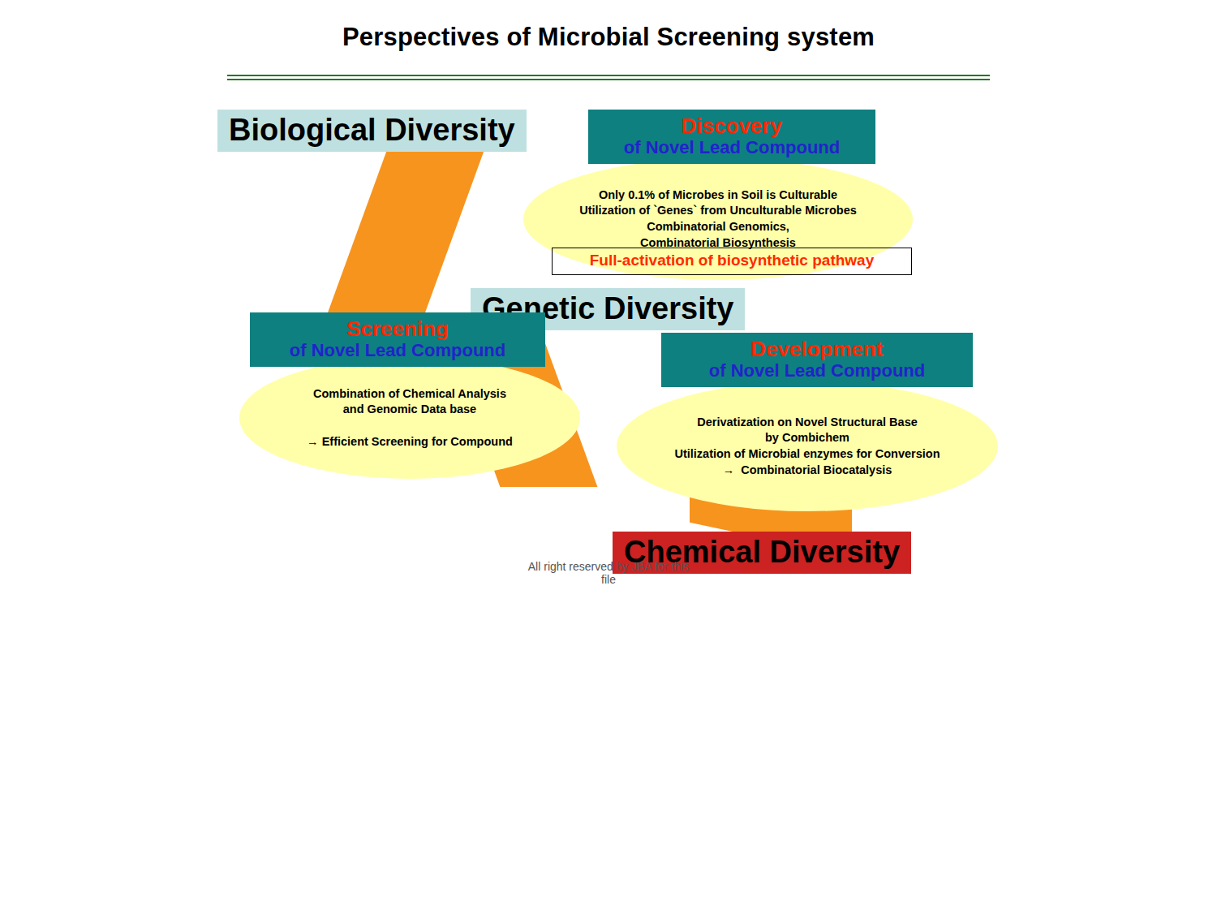Perspectives of Microbial Screening system
Biological Diversity
Discovery of Novel Lead Compound
Only 0.1% of Microbes in Soil is Culturable
Utilization of `Genes` from Unculturable Microbes
Combinatorial Genomics,
Combinatorial Biosynthesis
Full-activation of biosynthetic pathway
Genetic Diversity
Screening of Novel Lead Compound
Combination of Chemical Analysis
and Genomic Data base
→ Efficient Screening for Compound
Development of Novel Lead Compound
Derivatization on Novel Structural Base
by Combichem
Utilization of Microbial enzymes for Conversion
→ Combinatorial Biocatalysis
Chemical Diversity
All right reserved by JBA for this file